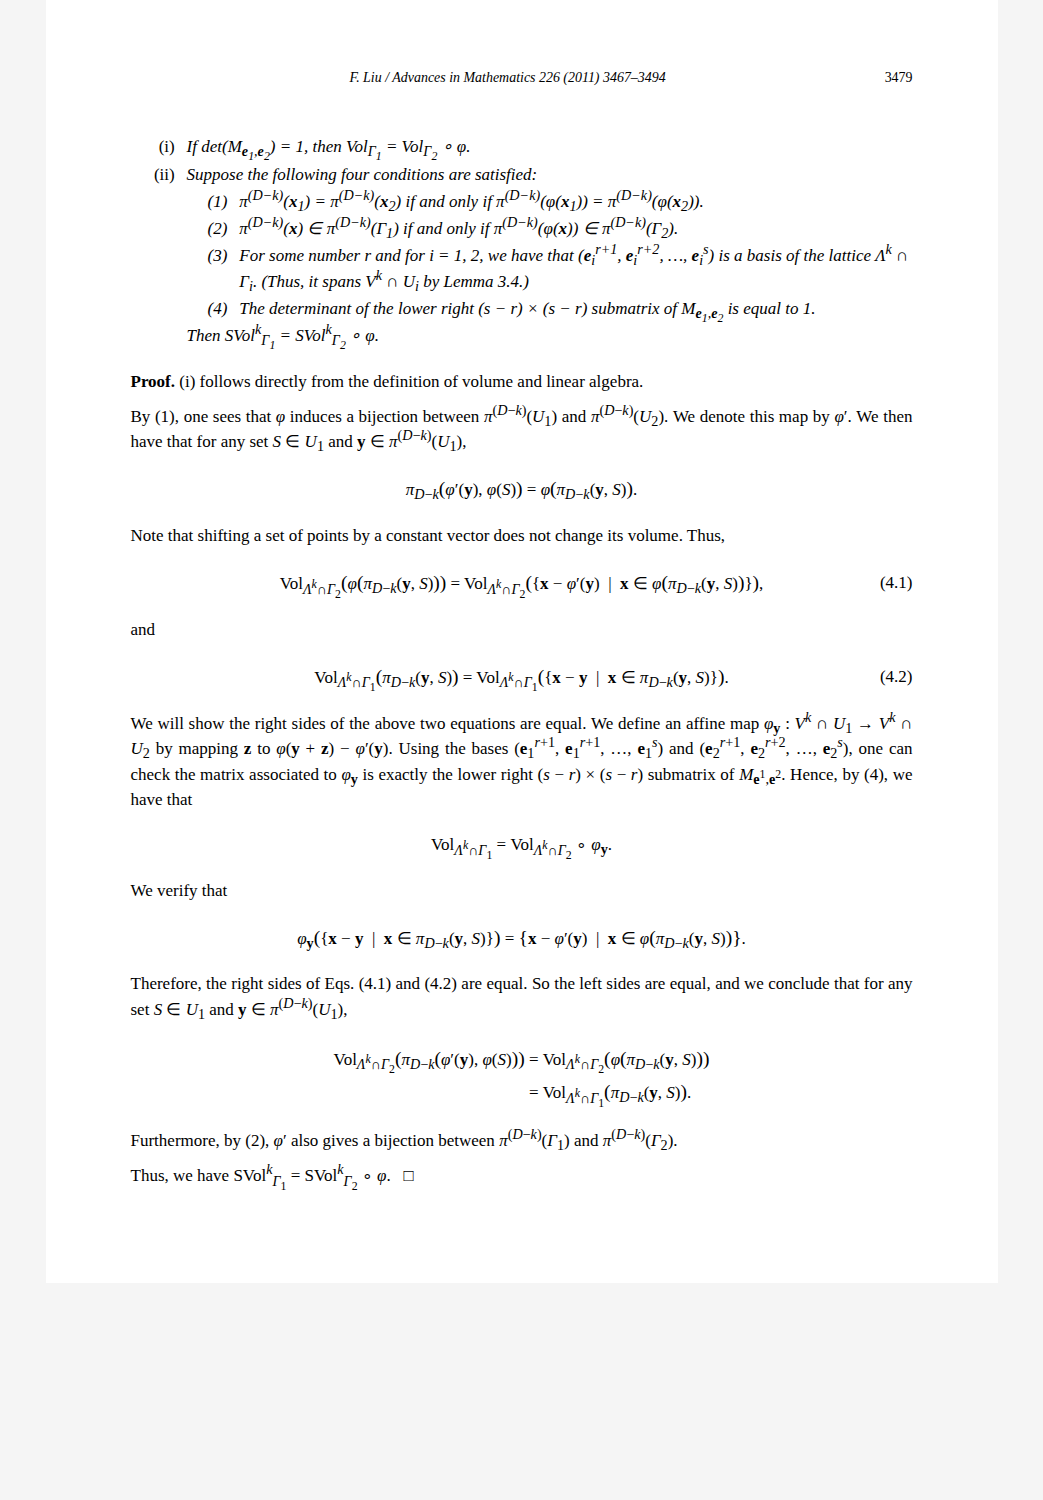F. Liu / Advances in Mathematics 226 (2011) 3467–3494 3479
(i) If det(Me1,e2) = 1, then VolΓ1 = VolΓ2 ∘ φ.
(ii) Suppose the following four conditions are satisfied:
(1) π(D−k)(x1) = π(D−k)(x2) if and only if π(D−k)(φ(x1)) = π(D−k)(φ(x2)).
(2) π(D−k)(x) ∈ π(D−k)(Γ1) if and only if π(D−k)(φ(x)) ∈ π(D−k)(Γ2).
(3) For some number r and for i = 1, 2, we have that (eir+1, eir+2, …, eis) is a basis of the lattice Λk ∩ Γi. (Thus, it spans Vk ∩ Ui by Lemma 3.4.)
(4) The determinant of the lower right (s − r) × (s − r) submatrix of Me1,e2 is equal to 1.
Then SVolkΓ1 = SVolkΓ2 ∘ φ.
Proof. (i) follows directly from the definition of volume and linear algebra.
By (1), one sees that φ induces a bijection between π(D−k)(U1) and π(D−k)(U2). We denote this map by φ′. We then have that for any set S ∈ U1 and y ∈ π(D−k)(U1),
πD−k(φ′(y), φ(S)) = φ(πD−k(y, S)).
Note that shifting a set of points by a constant vector does not change its volume. Thus,
VolΛk∩Γ2(φ(πD−k(y, S))) = VolΛk∩Γ2({x − φ′(y) | x ∈ φ(πD−k(y, S))}), (4.1)
and
VolΛk∩Γ1(πD−k(y, S)) = VolΛk∩Γ1({x − y | x ∈ πD−k(y, S)}). (4.2)
We will show the right sides of the above two equations are equal. We define an affine map φy : Vk ∩ U1 → Vk ∩ U2 by mapping z to φ(y + z) − φ′(y). Using the bases (e1r+1, e1r+1, …, e1s) and (e2r+1, e2r+2, …, e2s), one can check the matrix associated to φy is exactly the lower right (s − r) × (s − r) submatrix of Me1,e2. Hence, by (4), we have that
VolΛk∩Γ1 = VolΛk∩Γ2 ∘ φy.
We verify that
φy({x − y | x ∈ πD−k(y, S)}) = {x − φ′(y) | x ∈ φ(πD−k(y, S))}.
Therefore, the right sides of Eqs. (4.1) and (4.2) are equal. So the left sides are equal, and we conclude that for any set S ∈ U1 and y ∈ π(D−k)(U1),
| Vol Λ k ∩ Γ 2 ( π D − k ( φ ′( y ), φ ( S ) )) | = | Vol Λ k ∩ Γ 2 ( φ ( π D − k ( y , S ) )) |
| | = | Vol Λ k ∩ Γ 1 ( π D − k ( y , S ) ) . |
Furthermore, by (2), φ′ also gives a bijection between π(D−k)(Γ1) and π(D−k)(Γ2).
Thus, we have SVolkΓ1 = SVolkΓ2 ∘ φ. □